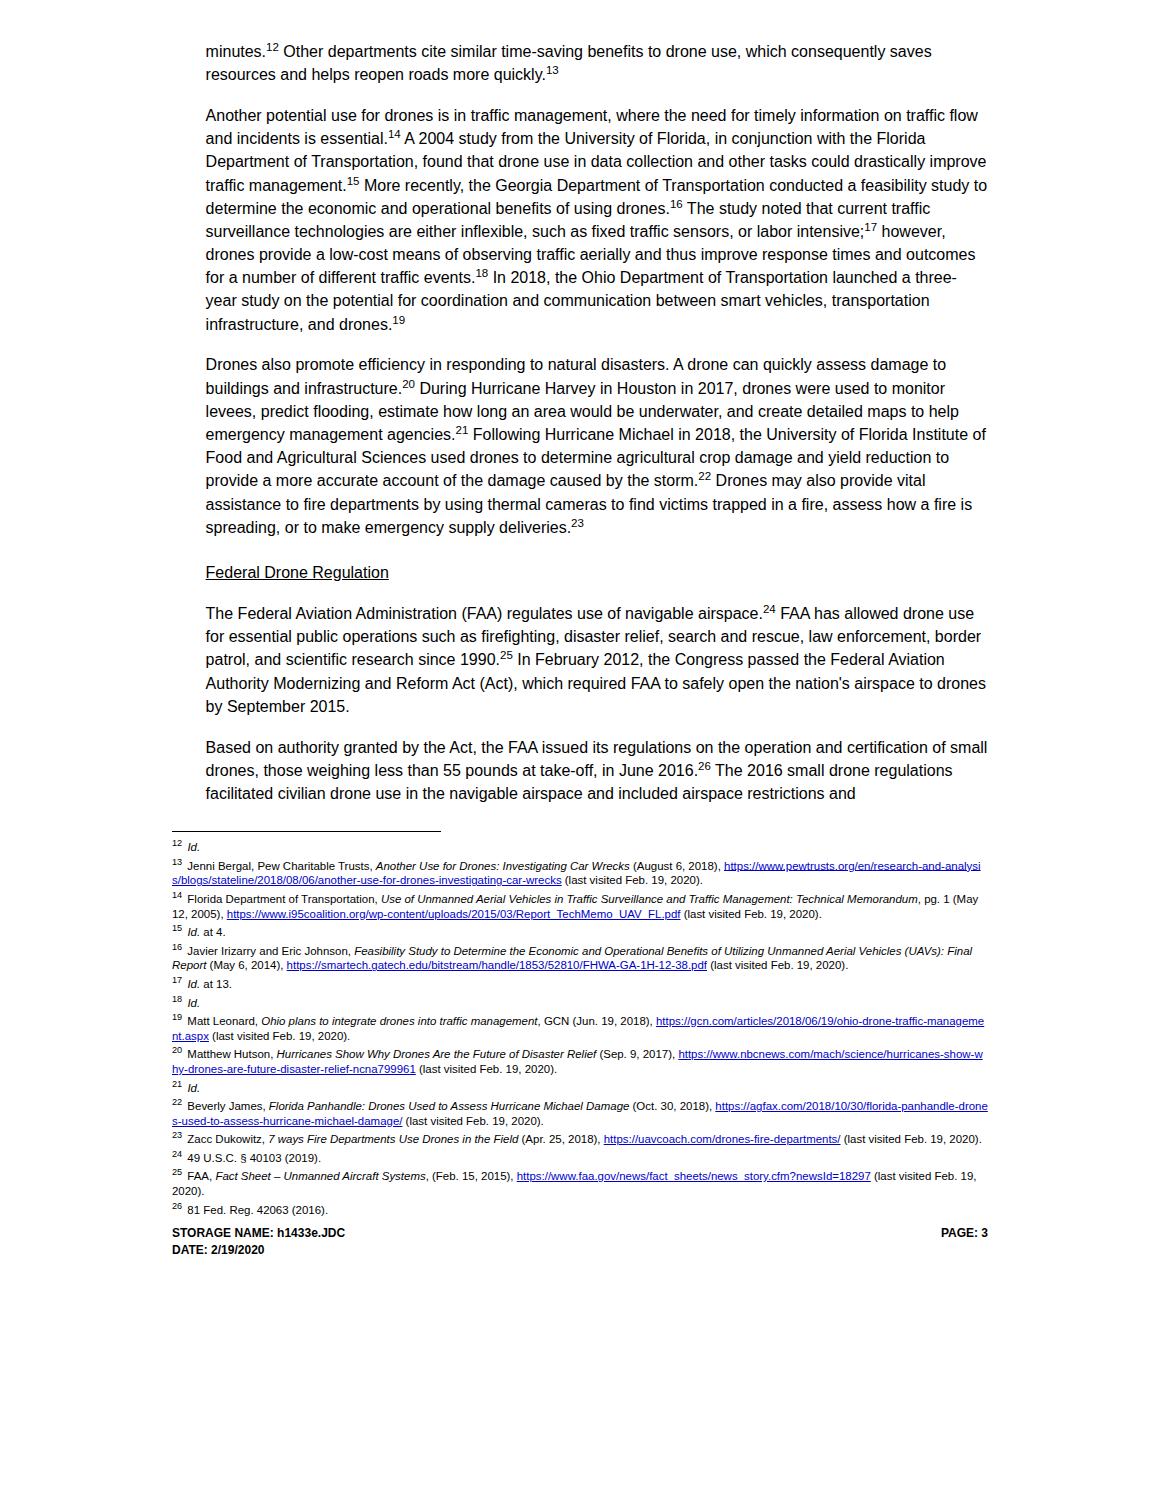minutes.12 Other departments cite similar time-saving benefits to drone use, which consequently saves resources and helps reopen roads more quickly.13
Another potential use for drones is in traffic management, where the need for timely information on traffic flow and incidents is essential.14 A 2004 study from the University of Florida, in conjunction with the Florida Department of Transportation, found that drone use in data collection and other tasks could drastically improve traffic management.15 More recently, the Georgia Department of Transportation conducted a feasibility study to determine the economic and operational benefits of using drones.16 The study noted that current traffic surveillance technologies are either inflexible, such as fixed traffic sensors, or labor intensive;17 however, drones provide a low-cost means of observing traffic aerially and thus improve response times and outcomes for a number of different traffic events.18 In 2018, the Ohio Department of Transportation launched a three-year study on the potential for coordination and communication between smart vehicles, transportation infrastructure, and drones.19
Drones also promote efficiency in responding to natural disasters. A drone can quickly assess damage to buildings and infrastructure.20 During Hurricane Harvey in Houston in 2017, drones were used to monitor levees, predict flooding, estimate how long an area would be underwater, and create detailed maps to help emergency management agencies.21 Following Hurricane Michael in 2018, the University of Florida Institute of Food and Agricultural Sciences used drones to determine agricultural crop damage and yield reduction to provide a more accurate account of the damage caused by the storm.22 Drones may also provide vital assistance to fire departments by using thermal cameras to find victims trapped in a fire, assess how a fire is spreading, or to make emergency supply deliveries.23
Federal Drone Regulation
The Federal Aviation Administration (FAA) regulates use of navigable airspace.24 FAA has allowed drone use for essential public operations such as firefighting, disaster relief, search and rescue, law enforcement, border patrol, and scientific research since 1990.25 In February 2012, the Congress passed the Federal Aviation Authority Modernizing and Reform Act (Act), which required FAA to safely open the nation's airspace to drones by September 2015.
Based on authority granted by the Act, the FAA issued its regulations on the operation and certification of small drones, those weighing less than 55 pounds at take-off, in June 2016.26 The 2016 small drone regulations facilitated civilian drone use in the navigable airspace and included airspace restrictions and
12 Id.
13 Jenni Bergal, Pew Charitable Trusts, Another Use for Drones: Investigating Car Wrecks (August 6, 2018), https://www.pewtrusts.org/en/research-and-analysis/blogs/stateline/2018/08/06/another-use-for-drones-investigating-car-wrecks (last visited Feb. 19, 2020).
14 Florida Department of Transportation, Use of Unmanned Aerial Vehicles in Traffic Surveillance and Traffic Management: Technical Memorandum, pg. 1 (May 12, 2005), https://www.i95coalition.org/wp-content/uploads/2015/03/Report_TechMemo_UAV_FL.pdf (last visited Feb. 19, 2020).
15 Id. at 4.
16 Javier Irizarry and Eric Johnson, Feasibility Study to Determine the Economic and Operational Benefits of Utilizing Unmanned Aerial Vehicles (UAVs): Final Report (May 6, 2014), https://smartech.gatech.edu/bitstream/handle/1853/52810/FHWA-GA-1H-12-38.pdf (last visited Feb. 19, 2020).
17 Id. at 13.
18 Id.
19 Matt Leonard, Ohio plans to integrate drones into traffic management, GCN (Jun. 19, 2018), https://gcn.com/articles/2018/06/19/ohio-drone-traffic-management.aspx (last visited Feb. 19, 2020).
20 Matthew Hutson, Hurricanes Show Why Drones Are the Future of Disaster Relief (Sep. 9, 2017), https://www.nbcnews.com/mach/science/hurricanes-show-why-drones-are-future-disaster-relief-ncna799961 (last visited Feb. 19, 2020).
21 Id.
22 Beverly James, Florida Panhandle: Drones Used to Assess Hurricane Michael Damage (Oct. 30, 2018), https://agfax.com/2018/10/30/florida-panhandle-drones-used-to-assess-hurricane-michael-damage/ (last visited Feb. 19, 2020).
23 Zacc Dukowitz, 7 ways Fire Departments Use Drones in the Field (Apr. 25, 2018), https://uavcoach.com/drones-fire-departments/ (last visited Feb. 19, 2020).
24 49 U.S.C. § 40103 (2019).
25 FAA, Fact Sheet – Unmanned Aircraft Systems, (Feb. 15, 2015), https://www.faa.gov/news/fact_sheets/news_story.cfm?newsId=18297 (last visited Feb. 19, 2020).
26 81 Fed. Reg. 42063 (2016).
STORAGE NAME: h1433e.JDC
DATE: 2/19/2020
PAGE: 3